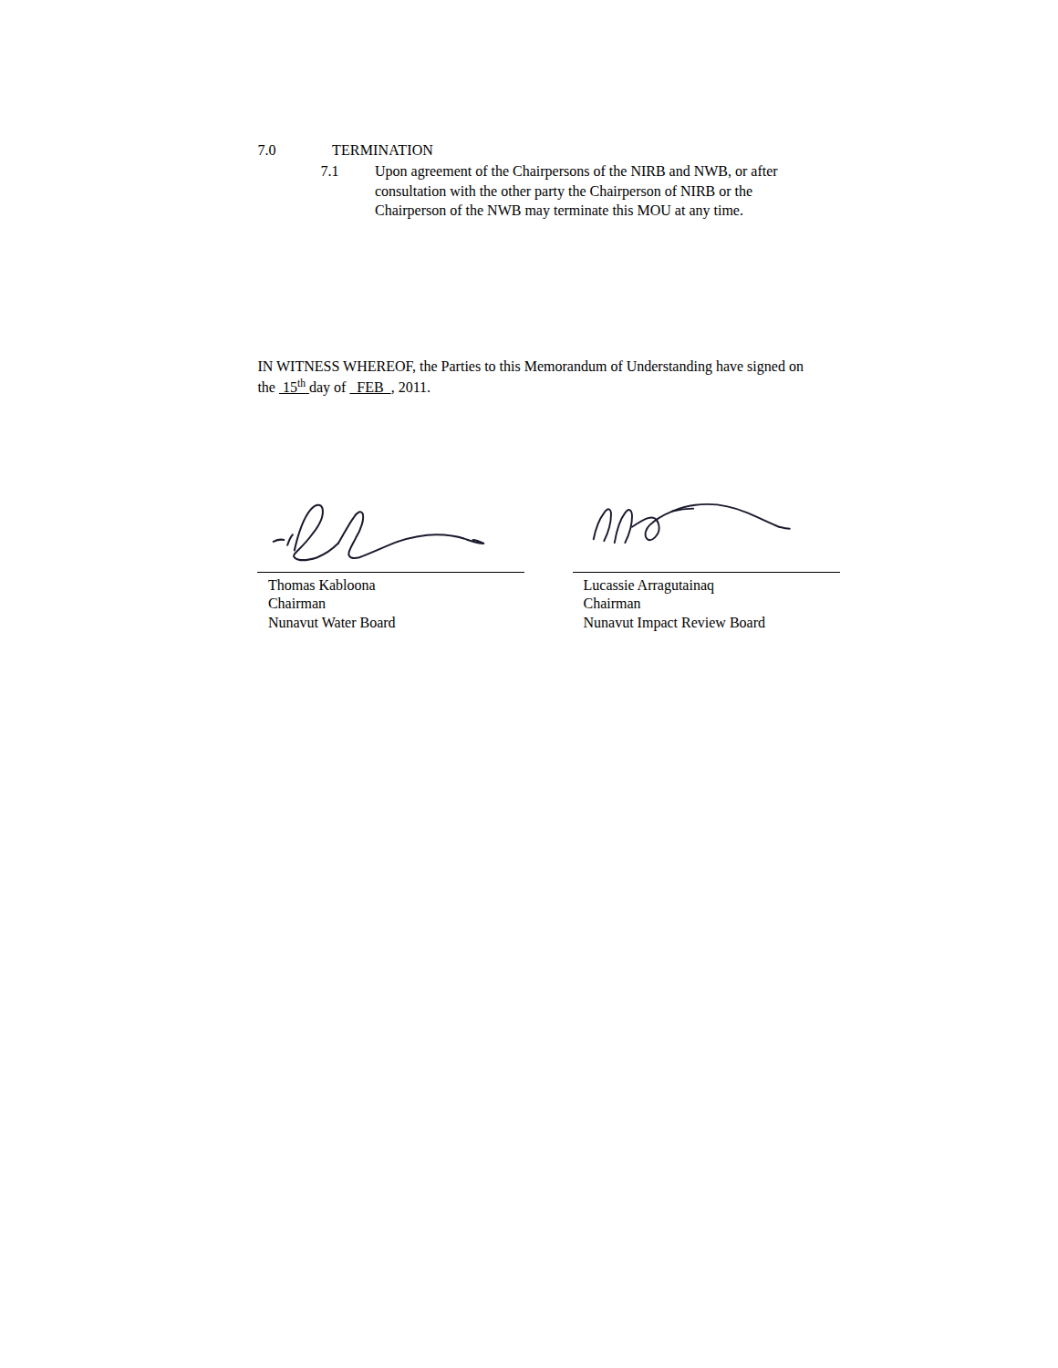7.0 TERMINATION
7.1 Upon agreement of the Chairpersons of the NIRB and NWB, or after consultation with the other party the Chairperson of NIRB or the Chairperson of the NWB may terminate this MOU at any time.
IN WITNESS WHEREOF, the Parties to this Memorandum of Understanding have signed on
the 15th day of FEB , 2011.
Thomas Kabloona
Chairman
Nunavut Water Board
Lucassie Arragutainaq
Chairman
Nunavut Impact Review Board